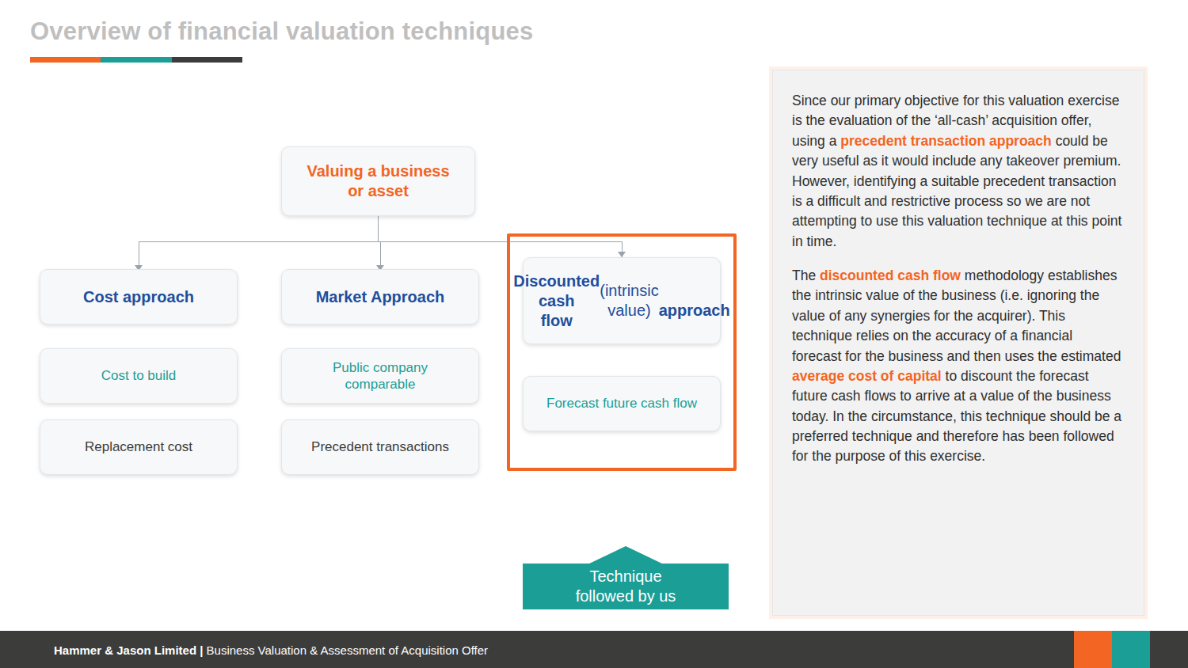Overview of financial valuation techniques
Valuing a business
or asset
Cost approach
Market Approach
Discounted cash
flow
(intrinsic value)
approach
Cost to build
Replacement cost
Public company
comparable
Precedent transactions
Forecast future cash flow
Technique
followed by us
Since our primary objective for this valuation exercise is the evaluation of the ‘all-cash’ acquisition offer, using a precedent transaction approach could be very useful as it would include any takeover premium. However, identifying a suitable precedent transaction is a difficult and restrictive process so we are not attempting to use this valuation technique at this point in time.
The discounted cash flow methodology establishes the intrinsic value of the business (i.e. ignoring the value of any synergies for the acquirer). This technique relies on the accuracy of a financial forecast for the business and then uses the estimated average cost of capital to discount the forecast future cash flows to arrive at a value of the business today. In the circumstance, this technique should be a preferred technique and therefore has been followed for the purpose of this exercise.
Hammer & Jason Limited | Business Valuation & Assessment of Acquisition Offer